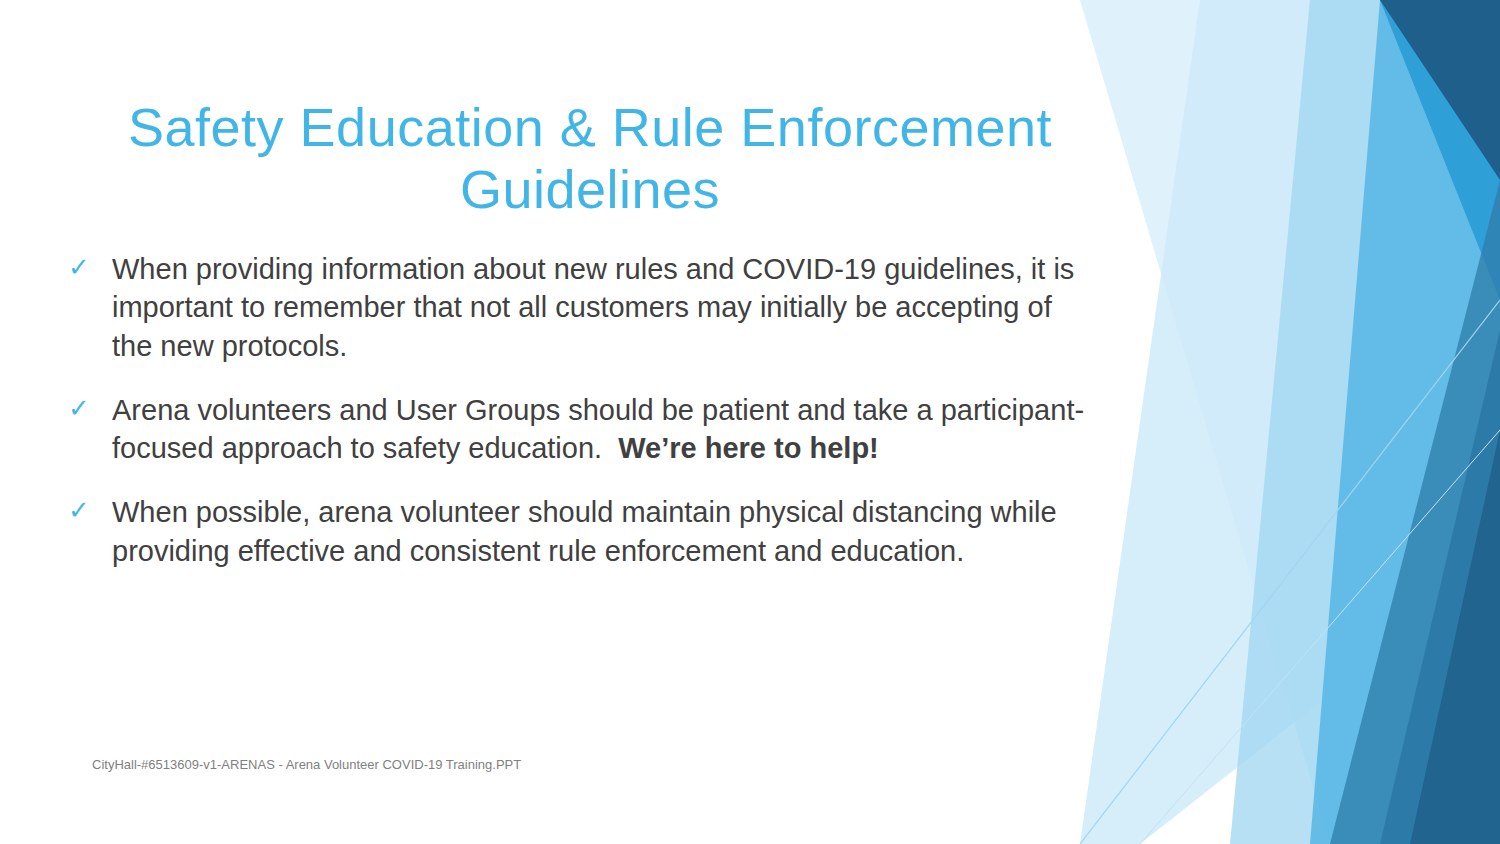Safety Education & Rule Enforcement Guidelines
When providing information about new rules and COVID-19 guidelines, it is important to remember that not all customers may initially be accepting of the new protocols.
Arena volunteers and User Groups should be patient and take a participant-focused approach to safety education. We’re here to help!
When possible, arena volunteer should maintain physical distancing while providing effective and consistent rule enforcement and education.
CityHall-#6513609-v1-ARENAS - Arena Volunteer COVID-19 Training.PPT